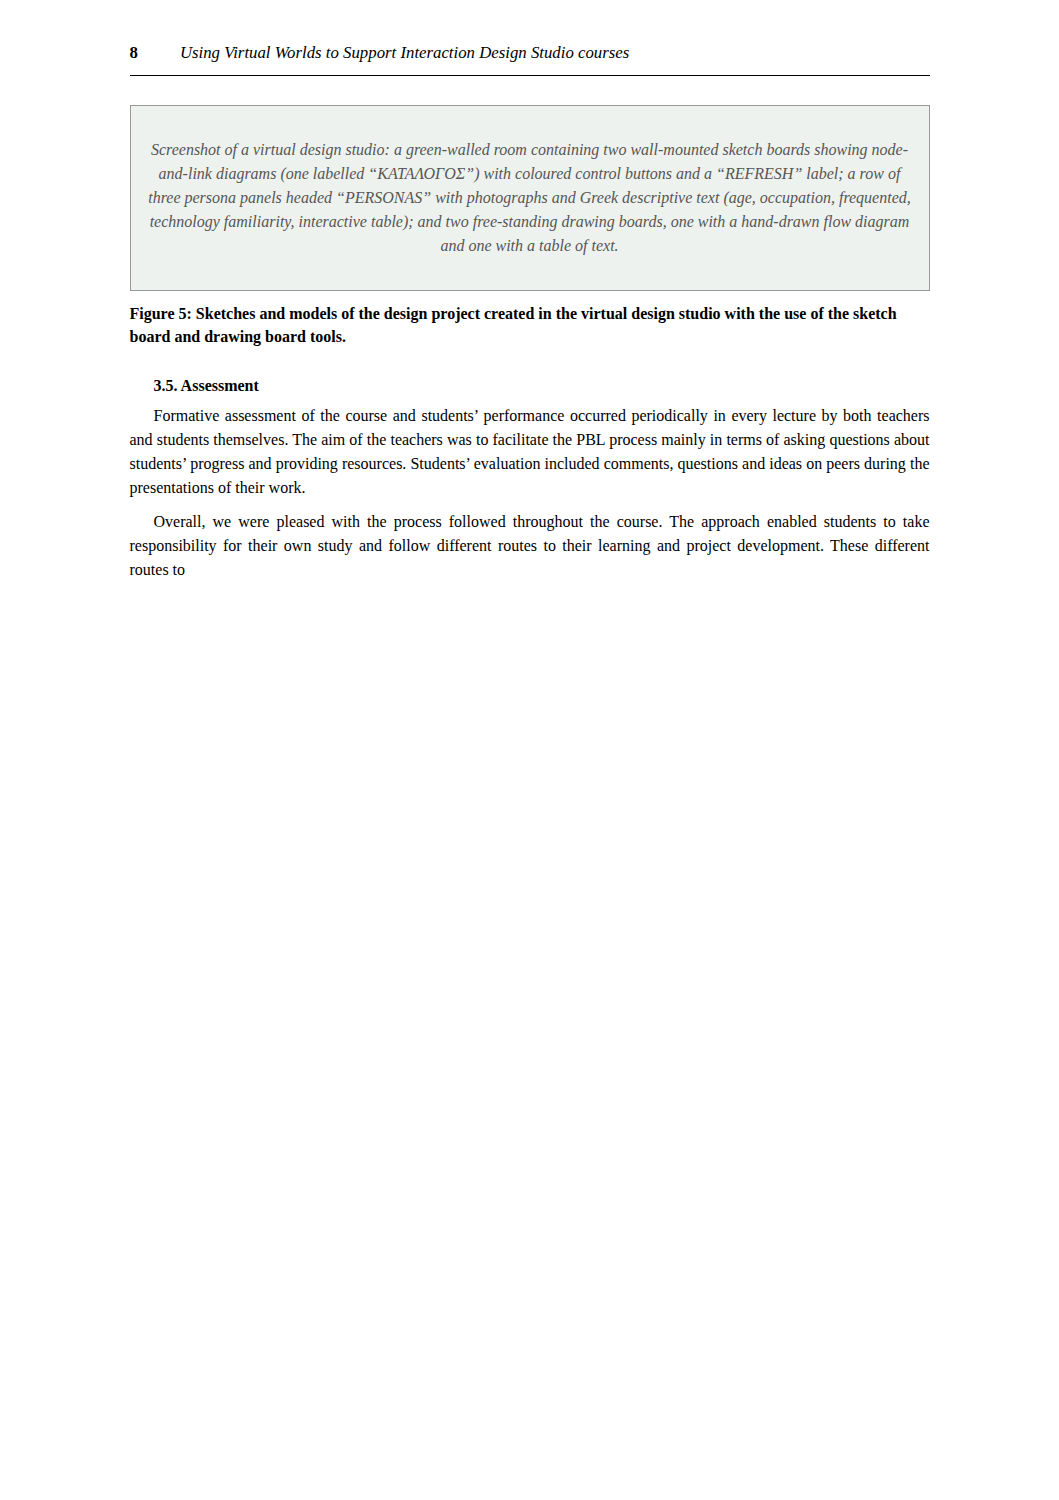8 Using Virtual Worlds to Support Interaction Design Studio courses
Screenshot of a virtual design studio: a green-walled room containing two wall-mounted sketch boards showing node-and-link diagrams (one labelled “ΚΑΤΑΛΟΓΟΣ”) with coloured control buttons and a “REFRESH” label; a row of three persona panels headed “PERSONAS” with photographs and Greek descriptive text (age, occupation, frequented, technology familiarity, interactive table); and two free-standing drawing boards, one with a hand-drawn flow diagram and one with a table of text.
Figure 5: Sketches and models of the design project created in the virtual design studio with the use of the sketch board and drawing board tools.
3.5. Assessment
Formative assessment of the course and students’ performance occurred periodically in every lecture by both teachers and students themselves. The aim of the teachers was to facilitate the PBL process mainly in terms of asking questions about students’ progress and providing resources. Students’ evaluation included comments, questions and ideas on peers during the presentations of their work.
Overall, we were pleased with the process followed throughout the course. The approach enabled students to take responsibility for their own study and follow different routes to their learning and project development. These different routes to